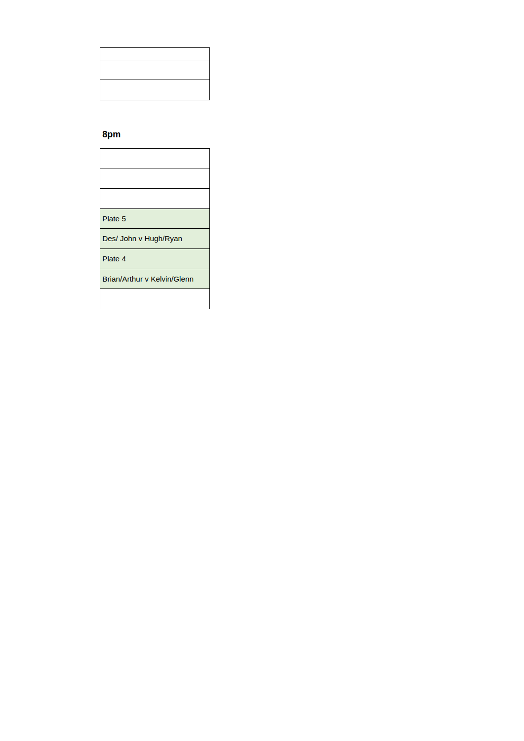8pm
| Plate 5 |
| Des/ John v Hugh/Ryan |
| Plate 4 |
| Brian/Arthur v Kelvin/Glenn |